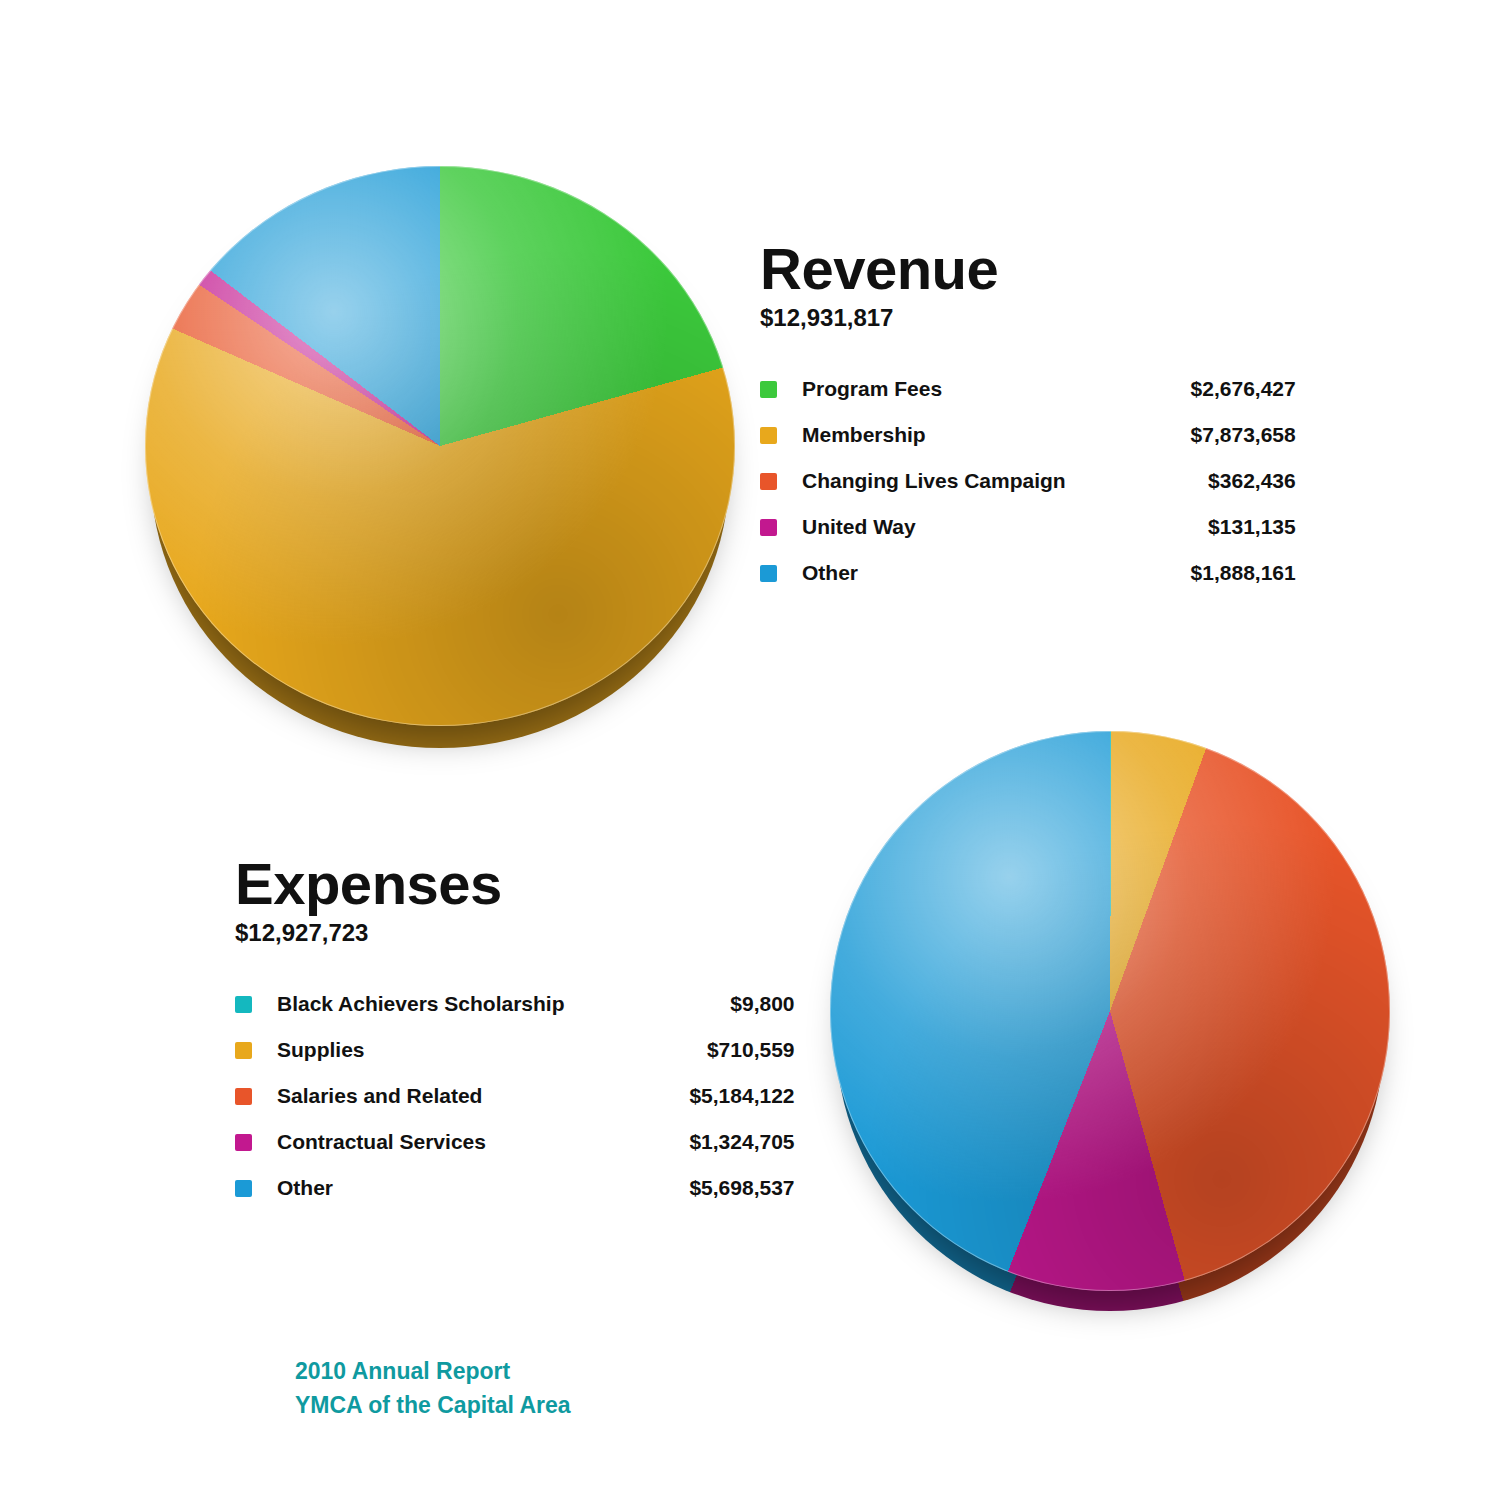Revenue
$12,931,817
| | Program Fees | $2,676,427 |
| | Membership | $7,873,658 |
| | Changing Lives Campaign | $362,436 |
| | United Way | $131,135 |
| | Other | $1,888,161 |
Expenses
$12,927,723
| | Black Achievers Scholarship | $9,800 |
| | Supplies | $710,559 |
| | Salaries and Related | $5,184,122 |
| | Contractual Services | $1,324,705 |
| | Other | $5,698,537 |
2010 Annual Report
YMCA of the Capital Area